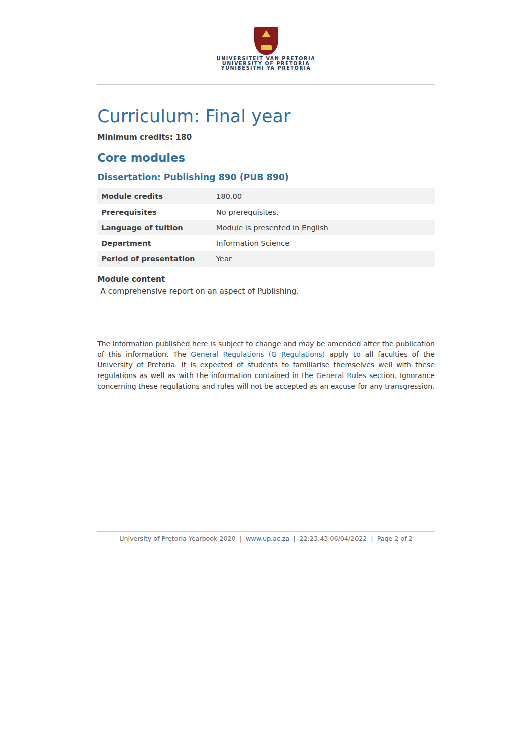UNIVERSITEIT VAN PRETORIA UNIVERSITY OF PRETORIA YUNIBESITHI YA PRETORIA
Curriculum: Final year
Minimum credits: 180
Core modules
Dissertation: Publishing 890 (PUB 890)
| Module credits | 180.00 |
| Prerequisites | No prerequisites. |
| Language of tuition | Module is presented in English |
| Department | Information Science |
| Period of presentation | Year |
Module content
A comprehensive report on an aspect of Publishing.
The information published here is subject to change and may be amended after the publication of this information. The General Regulations (G Regulations) apply to all faculties of the University of Pretoria. It is expected of students to familiarise themselves well with these regulations as well as with the information contained in the General Rules section. Ignorance concerning these regulations and rules will not be accepted as an excuse for any transgression.
University of Pretoria Yearbook 2020 | www.up.ac.za | 22:23:43 06/04/2022 | Page 2 of 2